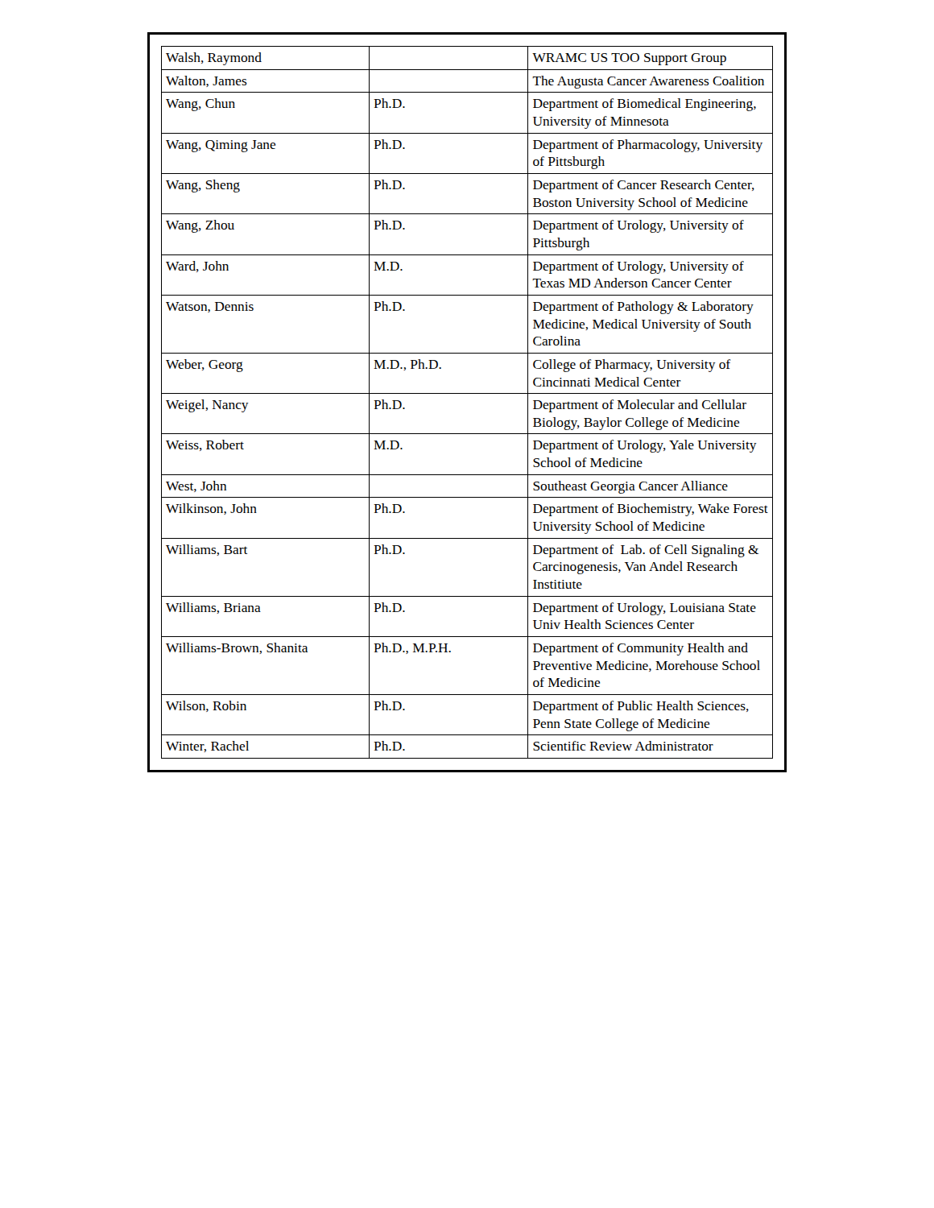| Walsh, Raymond | | WRAMC US TOO Support Group |
| Walton, James | | The Augusta Cancer Awareness Coalition |
| Wang, Chun | Ph.D. | Department of Biomedical Engineering, University of Minnesota |
| Wang, Qiming Jane | Ph.D. | Department of Pharmacology, University of Pittsburgh |
| Wang, Sheng | Ph.D. | Department of Cancer Research Center, Boston University School of Medicine |
| Wang, Zhou | Ph.D. | Department of Urology, University of Pittsburgh |
| Ward, John | M.D. | Department of Urology, University of Texas MD Anderson Cancer Center |
| Watson, Dennis | Ph.D. | Department of Pathology & Laboratory Medicine, Medical University of South Carolina |
| Weber, Georg | M.D., Ph.D. | College of Pharmacy, University of Cincinnati Medical Center |
| Weigel, Nancy | Ph.D. | Department of Molecular and Cellular Biology, Baylor College of Medicine |
| Weiss, Robert | M.D. | Department of Urology, Yale University School of Medicine |
| West, John | | Southeast Georgia Cancer Alliance |
| Wilkinson, John | Ph.D. | Department of Biochemistry, Wake Forest University School of Medicine |
| Williams, Bart | Ph.D. | Department of Lab. of Cell Signaling & Carcinogenesis, Van Andel Research Institiute |
| Williams, Briana | Ph.D. | Department of Urology, Louisiana State Univ Health Sciences Center |
| Williams-Brown, Shanita | Ph.D., M.P.H. | Department of Community Health and Preventive Medicine, Morehouse School of Medicine |
| Wilson, Robin | Ph.D. | Department of Public Health Sciences, Penn State College of Medicine |
| Winter, Rachel | Ph.D. | Scientific Review Administrator |